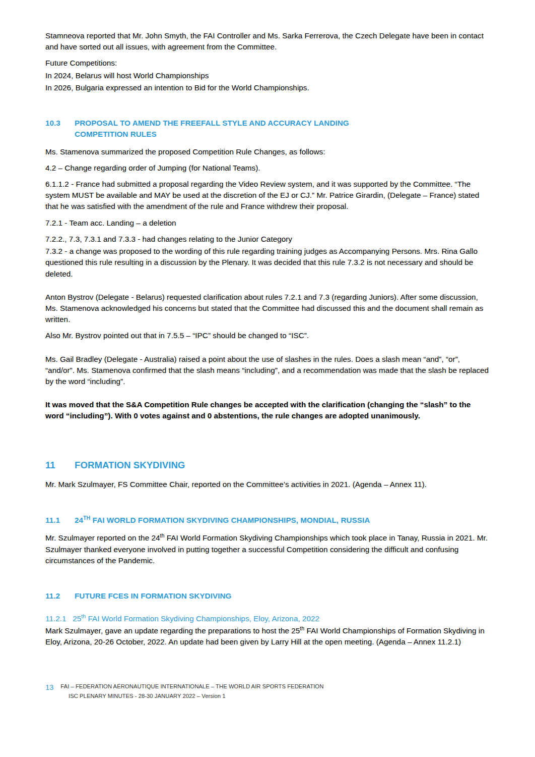Stamneova reported that Mr. John Smyth, the FAI Controller and Ms. Sarka Ferrerova, the Czech Delegate have been in contact and have sorted out all issues, with agreement from the Committee.
Future Competitions:
In 2024, Belarus will host World Championships
In 2026, Bulgaria expressed an intention to Bid for the World Championships.
10.3 PROPOSAL TO AMEND THE FREEFALL STYLE AND ACCURACY LANDINGCOMPETITION RULES
Ms. Stamenova summarized the proposed Competition Rule Changes, as follows:
4.2 – Change regarding order of Jumping (for National Teams).
6.1.1.2 - France had submitted a proposal regarding the Video Review system, and it was supported by the Committee. “The system MUST be available and MAY be used at the discretion of the EJ or CJ.” Mr. Patrice Girardin, (Delegate – France) stated that he was satisfied with the amendment of the rule and France withdrew their proposal.
7.2.1 - Team acc. Landing – a deletion
7.2.2., 7.3, 7.3.1 and 7.3.3 - had changes relating to the Junior Category
7.3.2 - a change was proposed to the wording of this rule regarding training judges as Accompanying Persons. Mrs. Rina Gallo questioned this rule resulting in a discussion by the Plenary. It was decided that this rule 7.3.2 is not necessary and should be deleted.
Anton Bystrov (Delegate - Belarus) requested clarification about rules 7.2.1 and 7.3 (regarding Juniors). After some discussion, Ms. Stamenova acknowledged his concerns but stated that the Committee had discussed this and the document shall remain as written.
Also Mr. Bystrov pointed out that in 7.5.5 – “IPC” should be changed to “ISC”.
Ms. Gail Bradley (Delegate - Australia) raised a point about the use of slashes in the rules. Does a slash mean “and”, “or”, “and/or”. Ms. Stamenova confirmed that the slash means “including”, and a recommendation was made that the slash be replaced by the word “including”.
It was moved that the S&A Competition Rule changes be accepted with the clarification (changing the “slash” to the word “including”). With 0 votes against and 0 abstentions, the rule changes are adopted unanimously.
11 FORMATION SKYDIVING
Mr. Mark Szulmayer, FS Committee Chair, reported on the Committee’s activities in 2021. (Agenda – Annex 11).
11.124TH FAI WORLD FORMATION SKYDIVING CHAMPIONSHIPS, MONDIAL, RUSSIA
Mr. Szulmayer reported on the 24th FAI World Formation Skydiving Championships which took place in Tanay, Russia in 2021. Mr. Szulmayer thanked everyone involved in putting together a successful Competition considering the difficult and confusing circumstances of the Pandemic.
11.2 FUTURE FCES IN FORMATION SKYDIVING
11.2.1 25th FAI World Formation Skydiving Championships, Eloy, Arizona, 2022
Mark Szulmayer, gave an update regarding the preparations to host the 25th FAI World Championships of Formation Skydiving in Eloy, Arizona, 20-26 October, 2022. An update had been given by Larry Hill at the open meeting. (Agenda – Annex 11.2.1)
13 FAI – FEDERATION AÉRONAUTIQUE INTERNATIONALE – THE WORLD AIR SPORTS FEDERATION
ISC PLENARY MINUTES - 28-30 JANUARY 2022 – Version 1